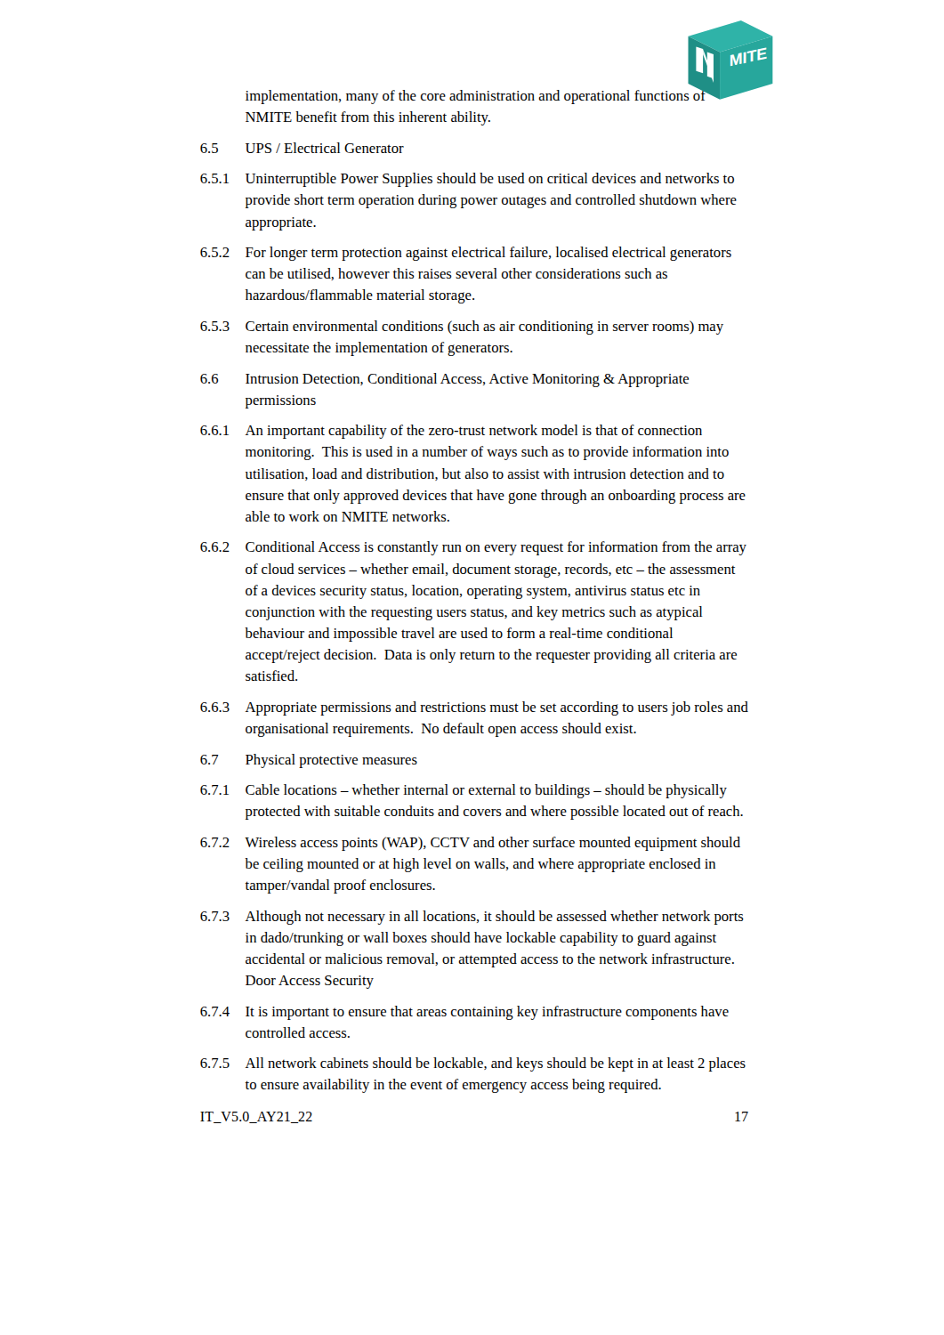MITE
implementation, many of the core administration and operational functions of NMITE benefit from this inherent ability.
6.5
UPS / Electrical Generator
6.5.1
Uninterruptible Power Supplies should be used on critical devices and networks to provide short term operation during power outages and controlled shutdown where appropriate.
6.5.2
For longer term protection against electrical failure, localised electrical generators can be utilised, however this raises several other considerations such as hazardous/flammable material storage.
6.5.3
Certain environmental conditions (such as air conditioning in server rooms) may necessitate the implementation of generators.
6.6
Intrusion Detection, Conditional Access, Active Monitoring & Appropriate permissions
6.6.1
An important capability of the zero-trust network model is that of connection monitoring. This is used in a number of ways such as to provide information into utilisation, load and distribution, but also to assist with intrusion detection and to ensure that only approved devices that have gone through an onboarding process are able to work on NMITE networks.
6.6.2
Conditional Access is constantly run on every request for information from the array of cloud services – whether email, document storage, records, etc – the assessment of a devices security status, location, operating system, antivirus status etc in conjunction with the requesting users status, and key metrics such as atypical behaviour and impossible travel are used to form a real-time conditional accept/reject decision. Data is only return to the requester providing all criteria are satisfied.
6.6.3
Appropriate permissions and restrictions must be set according to users job roles and organisational requirements. No default open access should exist.
6.7
Physical protective measures
6.7.1
Cable locations – whether internal or external to buildings – should be physically protected with suitable conduits and covers and where possible located out of reach.
6.7.2
Wireless access points (WAP), CCTV and other surface mounted equipment should be ceiling mounted or at high level on walls, and where appropriate enclosed in tamper/vandal proof enclosures.
6.7.3
Although not necessary in all locations, it should be assessed whether network ports in dado/trunking or wall boxes should have lockable capability to guard against accidental or malicious removal, or attempted access to the network infrastructure. Door Access Security
6.7.4
It is important to ensure that areas containing key infrastructure components have controlled access.
6.7.5
All network cabinets should be lockable, and keys should be kept in at least 2 places to ensure availability in the event of emergency access being required.
IT_V5.0_AY21_22
17